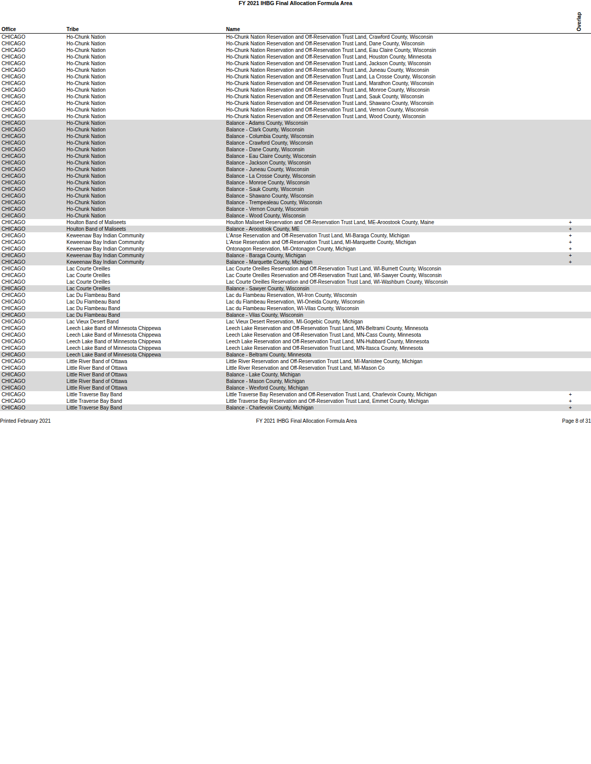FY 2021 IHBG Final Allocation Formula Area
| Office | Tribe | Name | Overlap |
| --- | --- | --- | --- |
| CHICAGO | Ho-Chunk Nation | Ho-Chunk Nation Reservation and Off-Reservation Trust Land, Crawford County, Wisconsin | |
| CHICAGO | Ho-Chunk Nation | Ho-Chunk Nation Reservation and Off-Reservation Trust Land, Dane County, Wisconsin | |
| CHICAGO | Ho-Chunk Nation | Ho-Chunk Nation Reservation and Off-Reservation Trust Land, Eau Claire County, Wisconsin | |
| CHICAGO | Ho-Chunk Nation | Ho-Chunk Nation Reservation and Off-Reservation Trust Land, Houston County, Minnesota | |
| CHICAGO | Ho-Chunk Nation | Ho-Chunk Nation Reservation and Off-Reservation Trust Land, Jackson County, Wisconsin | |
| CHICAGO | Ho-Chunk Nation | Ho-Chunk Nation Reservation and Off-Reservation Trust Land, Juneau County, Wisconsin | |
| CHICAGO | Ho-Chunk Nation | Ho-Chunk Nation Reservation and Off-Reservation Trust Land, La Crosse County, Wisconsin | |
| CHICAGO | Ho-Chunk Nation | Ho-Chunk Nation Reservation and Off-Reservation Trust Land, Marathon County, Wisconsin | |
| CHICAGO | Ho-Chunk Nation | Ho-Chunk Nation Reservation and Off-Reservation Trust Land, Monroe County, Wisconsin | |
| CHICAGO | Ho-Chunk Nation | Ho-Chunk Nation Reservation and Off-Reservation Trust Land, Sauk County, Wisconsin | |
| CHICAGO | Ho-Chunk Nation | Ho-Chunk Nation Reservation and Off-Reservation Trust Land, Shawano County, Wisconsin | |
| CHICAGO | Ho-Chunk Nation | Ho-Chunk Nation Reservation and Off-Reservation Trust Land, Vernon County, Wisconsin | |
| CHICAGO | Ho-Chunk Nation | Ho-Chunk Nation Reservation and Off-Reservation Trust Land, Wood County, Wisconsin | |
| CHICAGO | Ho-Chunk Nation | Balance - Adams County, Wisconsin | |
| CHICAGO | Ho-Chunk Nation | Balance - Clark County, Wisconsin | |
| CHICAGO | Ho-Chunk Nation | Balance - Columbia County, Wisconsin | |
| CHICAGO | Ho-Chunk Nation | Balance - Crawford County, Wisconsin | |
| CHICAGO | Ho-Chunk Nation | Balance - Dane County, Wisconsin | |
| CHICAGO | Ho-Chunk Nation | Balance - Eau Claire County, Wisconsin | |
| CHICAGO | Ho-Chunk Nation | Balance - Jackson County, Wisconsin | |
| CHICAGO | Ho-Chunk Nation | Balance - Juneau County, Wisconsin | |
| CHICAGO | Ho-Chunk Nation | Balance - La Crosse County, Wisconsin | |
| CHICAGO | Ho-Chunk Nation | Balance - Monroe County, Wisconsin | |
| CHICAGO | Ho-Chunk Nation | Balance - Sauk County, Wisconsin | |
| CHICAGO | Ho-Chunk Nation | Balance - Shawano County, Wisconsin | |
| CHICAGO | Ho-Chunk Nation | Balance - Trempealeau County, Wisconsin | |
| CHICAGO | Ho-Chunk Nation | Balance - Vernon County, Wisconsin | |
| CHICAGO | Ho-Chunk Nation | Balance - Wood County, Wisconsin | |
| CHICAGO | Houlton Band of Maliseets | Houlton Maliseet Reservation and Off-Reservation Trust Land, ME-Aroostook County, Maine | + |
| CHICAGO | Houlton Band of Maliseets | Balance - Aroostook County, ME | + |
| CHICAGO | Keweenaw Bay Indian Community | L'Anse Reservation and Off-Reservation Trust Land, MI-Baraga County, Michigan | + |
| CHICAGO | Keweenaw Bay Indian Community | L'Anse Reservation and Off-Reservation Trust Land, MI-Marquette County, Michigan | + |
| CHICAGO | Keweenaw Bay Indian Community | Ontonagon Reservation, MI-Ontonagon County, Michigan | + |
| CHICAGO | Keweenaw Bay Indian Community | Balance - Baraga County, Michigan | + |
| CHICAGO | Keweenaw Bay Indian Community | Balance - Marquette County, Michigan | + |
| CHICAGO | Lac Courte Oreilles | Lac Courte Oreilles Reservation and Off-Reservation Trust Land, WI-Burnett County, Wisconsin | |
| CHICAGO | Lac Courte Oreilles | Lac Courte Oreilles Reservation and Off-Reservation Trust Land, WI-Sawyer County, Wisconsin | |
| CHICAGO | Lac Courte Oreilles | Lac Courte Oreilles Reservation and Off-Reservation Trust Land, WI-Washburn County, Wisconsin | |
| CHICAGO | Lac Courte Oreilles | Balance - Sawyer County, Wisconsin | |
| CHICAGO | Lac Du Flambeau Band | Lac du Flambeau Reservation, WI-Iron County, Wisconsin | |
| CHICAGO | Lac Du Flambeau Band | Lac du Flambeau Reservation, WI-Oneida County, Wisconsin | |
| CHICAGO | Lac Du Flambeau Band | Lac du Flambeau Reservation, WI-Vilas County, Wisconsin | |
| CHICAGO | Lac Du Flambeau Band | Balance - Vilas County, Wisconsin | |
| CHICAGO | Lac Vieux Desert Band | Lac Vieux Desert Reservation, MI-Gogebic County, Michigan | |
| CHICAGO | Leech Lake Band of Minnesota Chippewa | Leech Lake Reservation and Off-Reservation Trust Land, MN-Beltrami County, Minnesota | |
| CHICAGO | Leech Lake Band of Minnesota Chippewa | Leech Lake Reservation and Off-Reservation Trust Land, MN-Cass County, Minnesota | |
| CHICAGO | Leech Lake Band of Minnesota Chippewa | Leech Lake Reservation and Off-Reservation Trust Land, MN-Hubbard County, Minnesota | |
| CHICAGO | Leech Lake Band of Minnesota Chippewa | Leech Lake Reservation and Off-Reservation Trust Land, MN-Itasca County, Minnesota | |
| CHICAGO | Leech Lake Band of Minnesota Chippewa | Balance - Beltrami County, Minnesota | |
| CHICAGO | Little River Band of Ottawa | Little River Reservation and Off-Reservation Trust Land, MI-Manistee County, Michigan | |
| CHICAGO | Little River Band of Ottawa | Little River Reservation and Off-Reservation Trust Land, MI-Mason Co | |
| CHICAGO | Little River Band of Ottawa | Balance - Lake County, Michigan | |
| CHICAGO | Little River Band of Ottawa | Balance - Mason County, Michigan | |
| CHICAGO | Little River Band of Ottawa | Balance - Wexford County, Michigan | |
| CHICAGO | Little Traverse Bay Band | Little Traverse Bay Reservation and Off-Reservation Trust Land, Charlevoix County, Michigan | + |
| CHICAGO | Little Traverse Bay Band | Little Traverse Bay Reservation and Off-Reservation Trust Land, Emmet County, Michigan | + |
| CHICAGO | Little Traverse Bay Band | Balance - Charlevoix County, Michigan | + |
Printed February 2021
FY 2021 IHBG Final Allocation Formula Area
Page 8 of 31